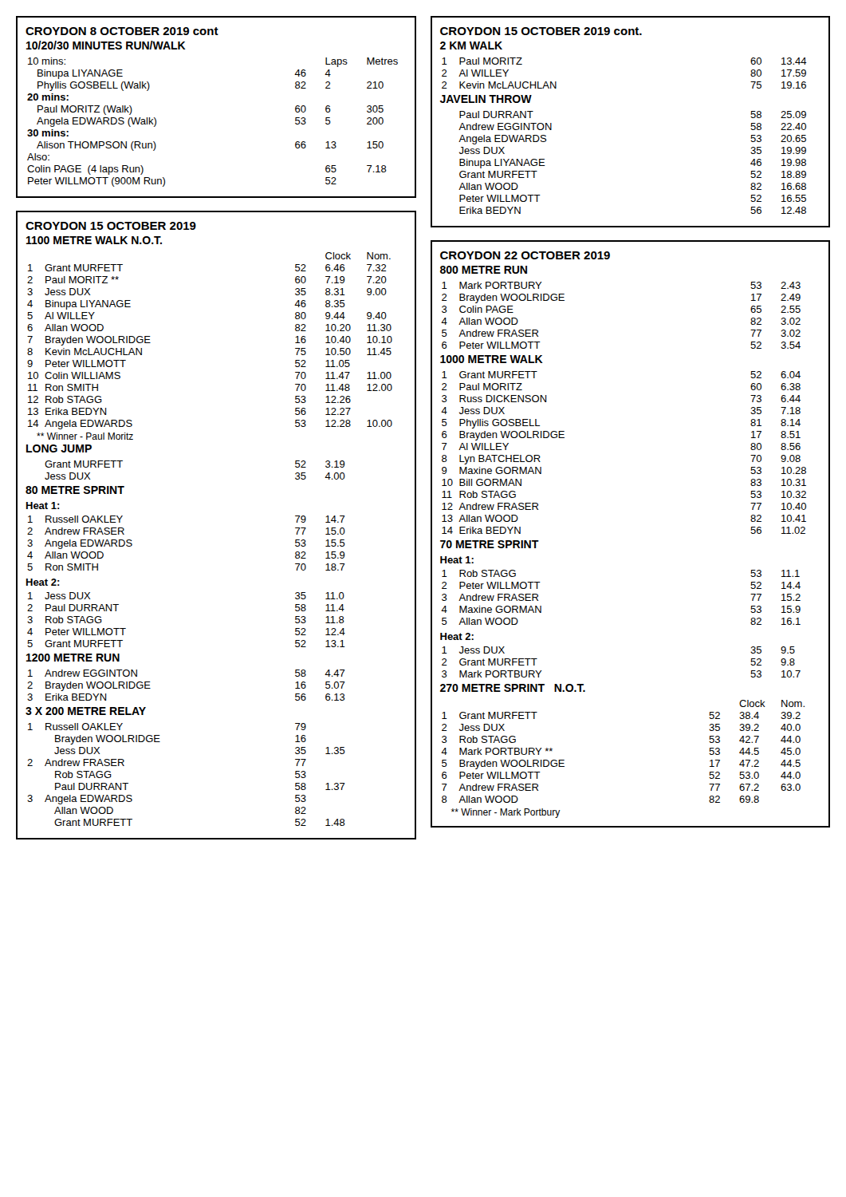CROYDON 8 OCTOBER 2019 cont
10/20/30 MINUTES RUN/WALK
| 10 mins: | | Laps | Metres |
| Binupa LIYANAGE | 46 | 4 | |
| Phyllis GOSBELL (Walk) | 82 | 2 | 210 |
| 20 mins: |
| Paul MORITZ (Walk) | 60 | 6 | 305 |
| Angela EDWARDS (Walk) | 53 | 5 | 200 |
| 30 mins: |
| Alison THOMPSON (Run) | 66 | 13 | 150 |
| Also: |
| Colin PAGE (4 laps Run) | | 65 | 7.18 |
| Peter WILLMOTT (900M Run) | | 52 | |
CROYDON 15 OCTOBER 2019
1100 METRE WALK N.O.T.
| | | | Clock | Nom. |
| 1 | Grant MURFETT | 52 | 6.46 | 7.32 |
| 2 | Paul MORITZ ** | 60 | 7.19 | 7.20 |
| 3 | Jess DUX | 35 | 8.31 | 9.00 |
| 4 | Binupa LIYANAGE | 46 | 8.35 | |
| 5 | Al WILLEY | 80 | 9.44 | 9.40 |
| 6 | Allan WOOD | 82 | 10.20 | 11.30 |
| 7 | Brayden WOOLRIDGE | 16 | 10.40 | 10.10 |
| 8 | Kevin McLAUCHLAN | 75 | 10.50 | 11.45 |
| 9 | Peter WILLMOTT | 52 | 11.05 | |
| 10 | Colin WILLIAMS | 70 | 11.47 | 11.00 |
| 11 | Ron SMITH | 70 | 11.48 | 12.00 |
| 12 | Rob STAGG | 53 | 12.26 | |
| 13 | Erika BEDYN | 56 | 12.27 | |
| 14 | Angela EDWARDS | 53 | 12.28 | 10.00 |
** Winner - Paul Moritz
LONG JUMP
| | Grant MURFETT | 52 | 3.19 | |
| | Jess DUX | 35 | 4.00 | |
80 METRE SPRINT
Heat 1:
| 1 | Russell OAKLEY | 79 | 14.7 | |
| 2 | Andrew FRASER | 77 | 15.0 | |
| 3 | Angela EDWARDS | 53 | 15.5 | |
| 4 | Allan WOOD | 82 | 15.9 | |
| 5 | Ron SMITH | 70 | 18.7 | |
Heat 2:
| 1 | Jess DUX | 35 | 11.0 | |
| 2 | Paul DURRANT | 58 | 11.4 | |
| 3 | Rob STAGG | 53 | 11.8 | |
| 4 | Peter WILLMOTT | 52 | 12.4 | |
| 5 | Grant MURFETT | 52 | 13.1 | |
1200 METRE RUN
| 1 | Andrew EGGINTON | 58 | 4.47 | |
| 2 | Brayden WOOLRIDGE | 16 | 5.07 | |
| 3 | Erika BEDYN | 56 | 6.13 | |
3 X 200 METRE RELAY
| 1 | Russell OAKLEY | 79 | | |
| | Brayden WOOLRIDGE | 16 | | |
| | Jess DUX | 35 | 1.35 | |
| 2 | Andrew FRASER | 77 | | |
| | Rob STAGG | 53 | | |
| | Paul DURRANT | 58 | 1.37 | |
| 3 | Angela EDWARDS | 53 | | |
| | Allan WOOD | 82 | | |
| | Grant MURFETT | 52 | 1.48 | |
CROYDON 15 OCTOBER 2019 cont.
2 KM WALK
| 1 | Paul MORITZ | 60 | 13.44 |
| 2 | Al WILLEY | 80 | 17.59 |
| 2 | Kevin McLAUCHLAN | 75 | 19.16 |
JAVELIN THROW
| | Paul DURRANT | 58 | 25.09 |
| | Andrew EGGINTON | 58 | 22.40 |
| | Angela EDWARDS | 53 | 20.65 |
| | Jess DUX | 35 | 19.99 |
| | Binupa LIYANAGE | 46 | 19.98 |
| | Grant MURFETT | 52 | 18.89 |
| | Allan WOOD | 82 | 16.68 |
| | Peter WILLMOTT | 52 | 16.55 |
| | Erika BEDYN | 56 | 12.48 |
CROYDON 22 OCTOBER 2019
800 METRE RUN
| 1 | Mark PORTBURY | 53 | 2.43 |
| 2 | Brayden WOOLRIDGE | 17 | 2.49 |
| 3 | Colin PAGE | 65 | 2.55 |
| 4 | Allan WOOD | 82 | 3.02 |
| 5 | Andrew FRASER | 77 | 3.02 |
| 6 | Peter WILLMOTT | 52 | 3.54 |
1000 METRE WALK
| 1 | Grant MURFETT | 52 | 6.04 |
| 2 | Paul MORITZ | 60 | 6.38 |
| 3 | Russ DICKENSON | 73 | 6.44 |
| 4 | Jess DUX | 35 | 7.18 |
| 5 | Phyllis GOSBELL | 81 | 8.14 |
| 6 | Brayden WOOLRIDGE | 17 | 8.51 |
| 7 | Al WILLEY | 80 | 8.56 |
| 8 | Lyn BATCHELOR | 70 | 9.08 |
| 9 | Maxine GORMAN | 53 | 10.28 |
| 10 | Bill GORMAN | 83 | 10.31 |
| 11 | Rob STAGG | 53 | 10.32 |
| 12 | Andrew FRASER | 77 | 10.40 |
| 13 | Allan WOOD | 82 | 10.41 |
| 14 | Erika BEDYN | 56 | 11.02 |
70 METRE SPRINT
Heat 1:
| 1 | Rob STAGG | 53 | 11.1 |
| 2 | Peter WILLMOTT | 52 | 14.4 |
| 3 | Andrew FRASER | 77 | 15.2 |
| 4 | Maxine GORMAN | 53 | 15.9 |
| 5 | Allan WOOD | 82 | 16.1 |
Heat 2:
| 1 | Jess DUX | 35 | 9.5 |
| 2 | Grant MURFETT | 52 | 9.8 |
| 3 | Mark PORTBURY | 53 | 10.7 |
270 METRE SPRINT N.O.T.
| | | | Clock | Nom. |
| 1 | Grant MURFETT | 52 | 38.4 | 39.2 |
| 2 | Jess DUX | 35 | 39.2 | 40.0 |
| 3 | Rob STAGG | 53 | 42.7 | 44.0 |
| 4 | Mark PORTBURY ** | 53 | 44.5 | 45.0 |
| 5 | Brayden WOOLRIDGE | 17 | 47.2 | 44.5 |
| 6 | Peter WILLMOTT | 52 | 53.0 | 44.0 |
| 7 | Andrew FRASER | 77 | 67.2 | 63.0 |
| 8 | Allan WOOD | 82 | 69.8 | |
** Winner - Mark Portbury